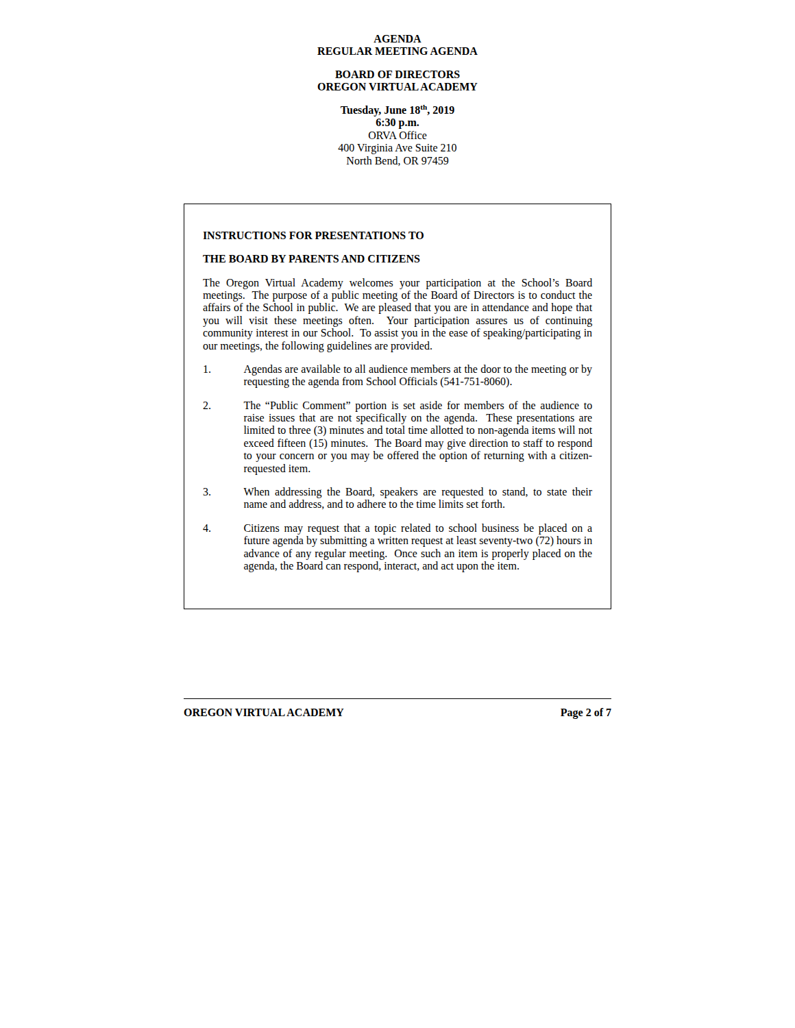AGENDA
REGULAR MEETING AGENDA
BOARD OF DIRECTORS
OREGON VIRTUAL ACADEMY
Tuesday, June 18th, 2019
6:30 p.m.
ORVA Office
400 Virginia Ave Suite 210
North Bend, OR 97459
INSTRUCTIONS FOR PRESENTATIONS TO
THE BOARD BY PARENTS AND CITIZENS
The Oregon Virtual Academy welcomes your participation at the School’s Board meetings. The purpose of a public meeting of the Board of Directors is to conduct the affairs of the School in public. We are pleased that you are in attendance and hope that you will visit these meetings often. Your participation assures us of continuing community interest in our School. To assist you in the ease of speaking/participating in our meetings, the following guidelines are provided.
1. Agendas are available to all audience members at the door to the meeting or by requesting the agenda from School Officials (541-751-8060).
2. The “Public Comment” portion is set aside for members of the audience to raise issues that are not specifically on the agenda. These presentations are limited to three (3) minutes and total time allotted to non-agenda items will not exceed fifteen (15) minutes. The Board may give direction to staff to respond to your concern or you may be offered the option of returning with a citizen-requested item.
3. When addressing the Board, speakers are requested to stand, to state their name and address, and to adhere to the time limits set forth.
4. Citizens may request that a topic related to school business be placed on a future agenda by submitting a written request at least seventy-two (72) hours in advance of any regular meeting. Once such an item is properly placed on the agenda, the Board can respond, interact, and act upon the item.
OREGON VIRTUAL ACADEMY Page 2 of 7